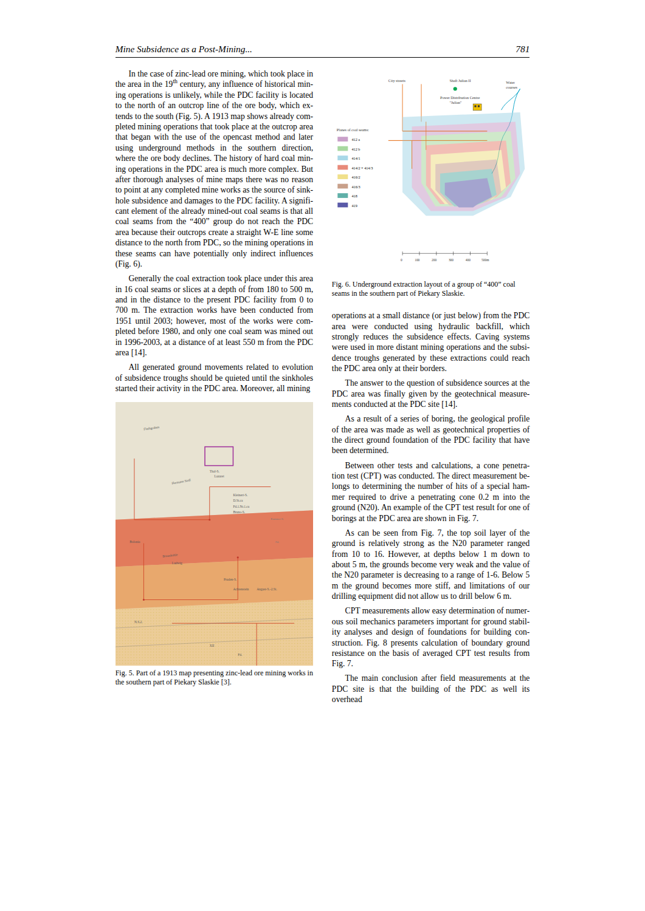Mine Subsidence as a Post-Mining...
781
In the case of zinc-lead ore mining, which took place in the area in the 19th century, any influence of historical mining operations is unlikely, while the PDC facility is located to the north of an outcrop line of the ore body, which extends to the south (Fig. 5). A 1913 map shows already completed mining operations that took place at the outcrop area that began with the use of the opencast method and later using underground methods in the southern direction, where the ore body declines. The history of hard coal mining operations in the PDC area is much more complex. But after thorough analyses of mine maps there was no reason to point at any completed mine works as the source of sinkhole subsidence and damages to the PDC facility. A significant element of the already mined-out coal seams is that all coal seams from the “400” group do not reach the PDC area because their outcrops create a straight W-E line some distance to the north from PDC, so the mining operations in these seams can have potentially only indirect influences (Fig. 6).
Generally the coal extraction took place under this area in 16 coal seams or slices at a depth of from 180 to 500 m, and in the distance to the present PDC facility from 0 to 700 m. The extraction works have been conducted from 1951 until 2003; however, most of the works were completed before 1980, and only one coal seam was mined out in 1996-2003, at a distance of at least 550 m from the PDC area [14].
All generated ground movements related to evolution of subsidence troughs should be quieted until the sinkholes started their activity in the PDC area. Moreover, all mining
Fig. 5. Part of a 1913 map presenting zinc-lead ore mining works in the southern part of Piekary Slaskie [3].
Fig. 6. Underground extraction layout of a group of “400” coal seams in the southern part of Piekary Slaskie.
operations at a small distance (or just below) from the PDC area were conducted using hydraulic backfill, which strongly reduces the subsidence effects. Caving systems were used in more distant mining operations and the subsidence troughs generated by these extractions could reach the PDC area only at their borders.
The answer to the question of subsidence sources at the PDC area was finally given by the geotechnical measurements conducted at the PDC site [14].
As a result of a series of boring, the geological profile of the area was made as well as geotechnical properties of the direct ground foundation of the PDC facility that have been determined.
Between other tests and calculations, a cone penetration test (CPT) was conducted. The direct measurement belongs to determining the number of hits of a special hammer required to drive a penetrating cone 0.2 m into the ground (N20). An example of the CPT test result for one of borings at the PDC area are shown in Fig. 7.
As can be seen from Fig. 7, the top soil layer of the ground is relatively strong as the N20 parameter ranged from 10 to 16. However, at depths below 1 m down to about 5 m, the grounds become very weak and the value of the N20 parameter is decreasing to a range of 1-6. Below 5 m the ground becomes more stiff, and limitations of our drilling equipment did not allow us to drill below 6 m.
CPT measurements allow easy determination of numerous soil mechanics parameters important for ground stability analyses and design of foundations for building construction. Fig. 8 presents calculation of boundary ground resistance on the basis of averaged CPT test results from Fig. 7.
The main conclusion after field measurements at the PDC site is that the building of the PDC as well its overhead